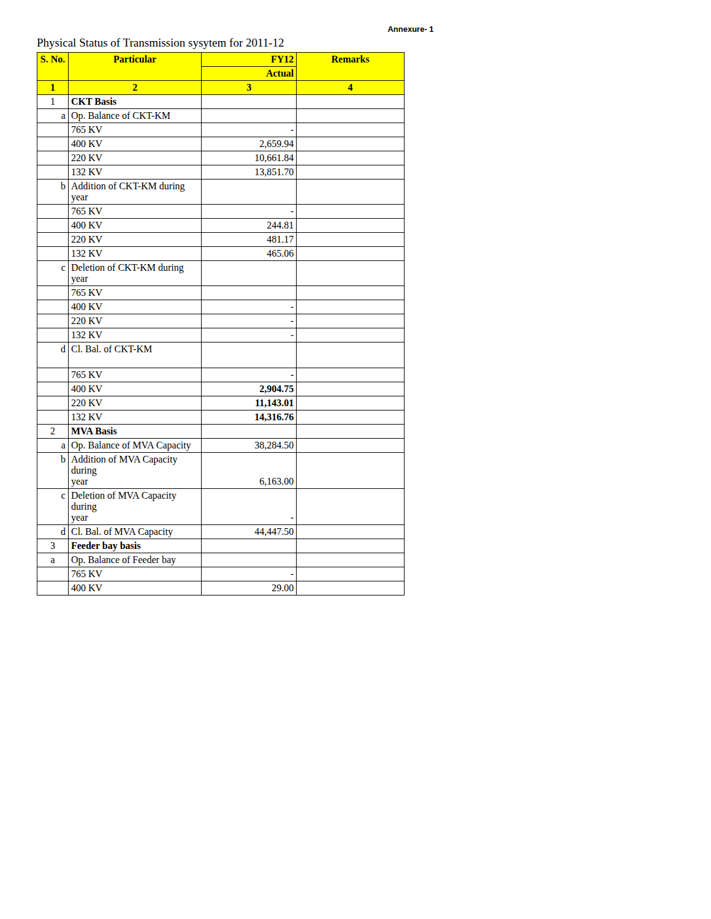Annexure- 1
Physical Status of Transmission sysytem for 2011-12
| S. No. | Particular | FY12 | Remarks |
| --- | --- | --- | --- |
| Actual |
| 1 | 2 | 3 | 4 |
| 1 | CKT Basis | | |
| a | Op. Balance of CKT-KM | | |
| | 765 KV | - | |
| | 400 KV | 2,659.94 | |
| | 220 KV | 10,661.84 | |
| | 132 KV | 13,851.70 | |
| b | Addition of CKT-KM during year | | |
| | 765 KV | - | |
| | 400 KV | 244.81 | |
| | 220 KV | 481.17 | |
| | 132 KV | 465.06 | |
| c | Deletion of CKT-KM during year | | |
| | 765 KV | | |
| | 400 KV | - | |
| | 220 KV | - | |
| | 132 KV | - | |
| d | Cl. Bal. of CKT-KM | | |
| | 765 KV | - | |
| | 400 KV | 2,904.75 | |
| | 220 KV | 11,143.01 | |
| | 132 KV | 14,316.76 | |
| 2 | MVA Basis | | |
| a | Op. Balance of MVA Capacity | 38,284.50 | |
| b | Addition of MVA Capacity during year | 6,163.00 | |
| c | Deletion of MVA Capacity during year | - | |
| d | Cl. Bal. of MVA Capacity | 44,447.50 | |
| 3 | Feeder bay basis | | |
| a | Op. Balance of Feeder bay | | |
| | 765 KV | - | |
| | 400 KV | 29.00 | |